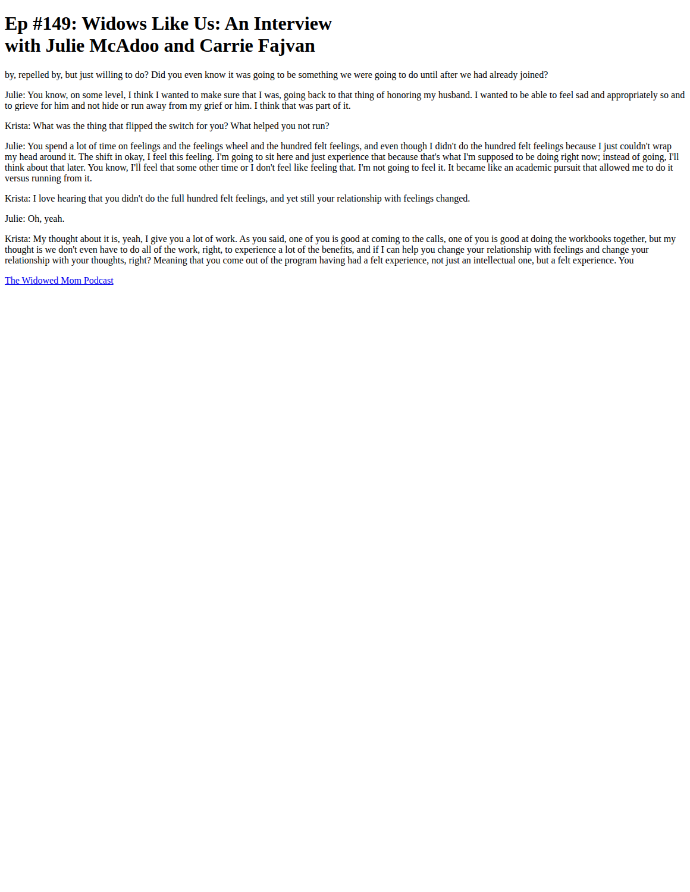Ep #149: Widows Like Us: An Interview
with Julie McAdoo and Carrie Fajvan
by, repelled by, but just willing to do? Did you even know it was going to be something we were going to do until after we had already joined?
Julie: You know, on some level, I think I wanted to make sure that I was, going back to that thing of honoring my husband. I wanted to be able to feel sad and appropriately so and to grieve for him and not hide or run away from my grief or him. I think that was part of it.
Krista: What was the thing that flipped the switch for you? What helped you not run?
Julie: You spend a lot of time on feelings and the feelings wheel and the hundred felt feelings, and even though I didn't do the hundred felt feelings because I just couldn't wrap my head around it. The shift in okay, I feel this feeling. I'm going to sit here and just experience that because that's what I'm supposed to be doing right now; instead of going, I'll think about that later. You know, I'll feel that some other time or I don't feel like feeling that. I'm not going to feel it. It became like an academic pursuit that allowed me to do it versus running from it.
Krista: I love hearing that you didn't do the full hundred felt feelings, and yet still your relationship with feelings changed.
Julie: Oh, yeah.
Krista: My thought about it is, yeah, I give you a lot of work. As you said, one of you is good at coming to the calls, one of you is good at doing the workbooks together, but my thought is we don't even have to do all of the work, right, to experience a lot of the benefits, and if I can help you change your relationship with feelings and change your relationship with your thoughts, right? Meaning that you come out of the program having had a felt experience, not just an intellectual one, but a felt experience. You
The Widowed Mom Podcast